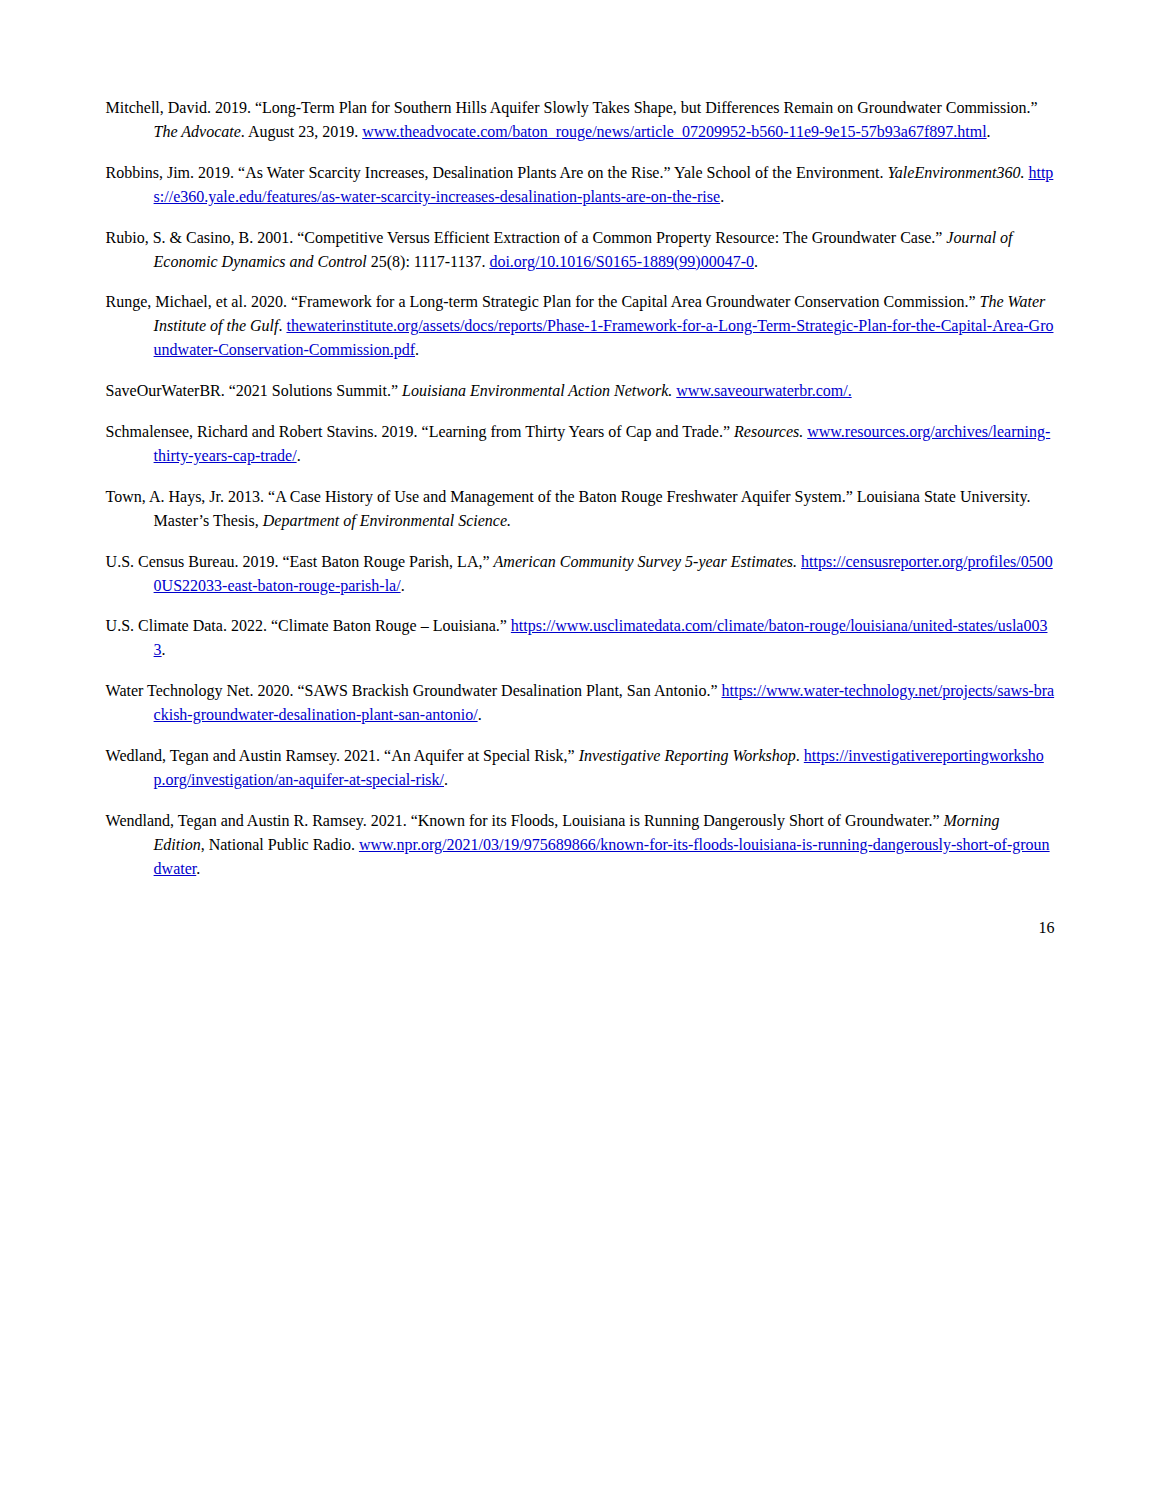Mitchell, David. 2019. “Long-Term Plan for Southern Hills Aquifer Slowly Takes Shape, but Differences Remain on Groundwater Commission.” The Advocate. August 23, 2019. www.theadvocate.com/baton_rouge/news/article_07209952-b560-11e9-9e15-57b93a67f897.html.
Robbins, Jim. 2019. “As Water Scarcity Increases, Desalination Plants Are on the Rise.” Yale School of the Environment. YaleEnvironment360. https://e360.yale.edu/features/as-water-scarcity-increases-desalination-plants-are-on-the-rise.
Rubio, S. & Casino, B. 2001. “Competitive Versus Efficient Extraction of a Common Property Resource: The Groundwater Case.” Journal of Economic Dynamics and Control 25(8): 1117-1137. doi.org/10.1016/S0165-1889(99)00047-0.
Runge, Michael, et al. 2020. “Framework for a Long-term Strategic Plan for the Capital Area Groundwater Conservation Commission.” The Water Institute of the Gulf. thewaterinstitute.org/assets/docs/reports/Phase-1-Framework-for-a-Long-Term-Strategic-Plan-for-the-Capital-Area-Groundwater-Conservation-Commission.pdf.
SaveOurWaterBR. “2021 Solutions Summit.” Louisiana Environmental Action Network. www.saveourwaterbr.com/.
Schmalensee, Richard and Robert Stavins. 2019. “Learning from Thirty Years of Cap and Trade.” Resources. www.resources.org/archives/learning-thirty-years-cap-trade/.
Town, A. Hays, Jr. 2013. “A Case History of Use and Management of the Baton Rouge Freshwater Aquifer System.” Louisiana State University. Master’s Thesis, Department of Environmental Science.
U.S. Census Bureau. 2019. “East Baton Rouge Parish, LA,” American Community Survey 5-year Estimates. https://censusreporter.org/profiles/05000US22033-east-baton-rouge-parish-la/.
U.S. Climate Data. 2022. “Climate Baton Rouge – Louisiana.” https://www.usclimatedata.com/climate/baton-rouge/louisiana/united-states/usla0033.
Water Technology Net. 2020. “SAWS Brackish Groundwater Desalination Plant, San Antonio.” https://www.water-technology.net/projects/saws-brackish-groundwater-desalination-plant-san-antonio/.
Wedland, Tegan and Austin Ramsey. 2021. “An Aquifer at Special Risk,” Investigative Reporting Workshop. https://investigativereportingworkshop.org/investigation/an-aquifer-at-special-risk/.
Wendland, Tegan and Austin R. Ramsey. 2021. “Known for its Floods, Louisiana is Running Dangerously Short of Groundwater.” Morning Edition, National Public Radio. www.npr.org/2021/03/19/975689866/known-for-its-floods-louisiana-is-running-dangerously-short-of-groundwater.
16